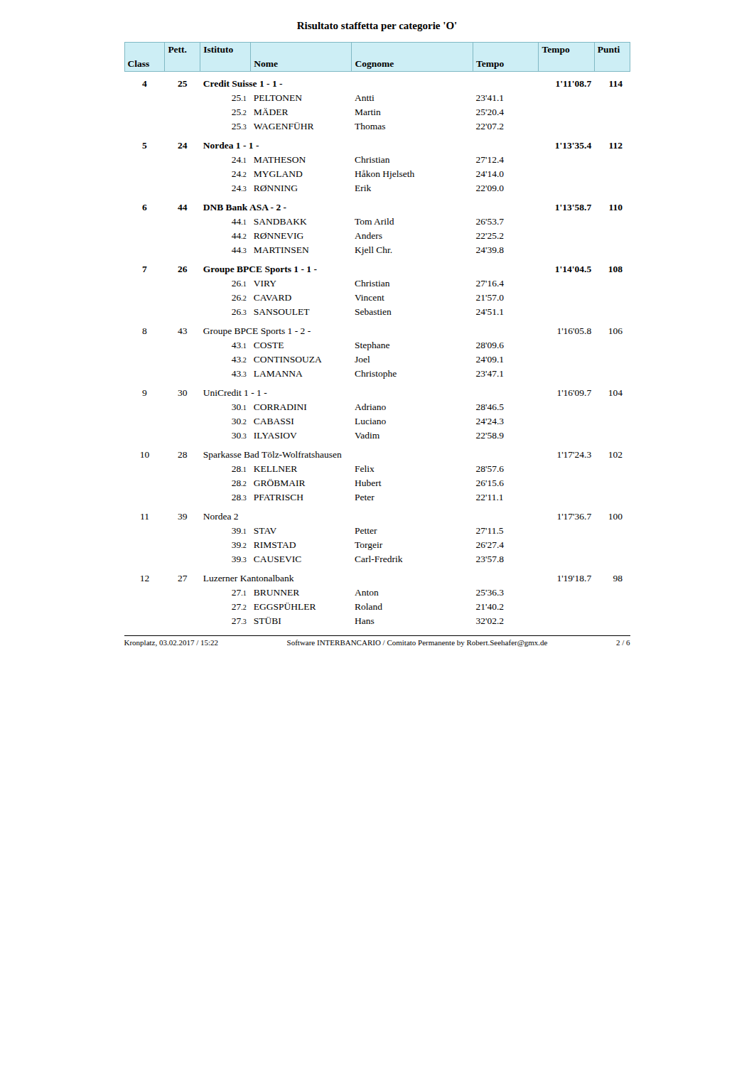Risultato staffetta per categorie 'O'
| | Pett. | Istituto | | | | Tempo | Punti |
| --- | --- | --- | --- | --- | --- | --- | --- |
| Class | | | Nome | Cognome | Tempo | | |
| 4 | 25 | Credit Suisse 1 - 1 - | 1'11'08.7 | 114 |
| | | 25 .1 | PELTONEN | Antti | 23'41.1 | | |
| | | 25 .2 | MÄDER | Martin | 25'20.4 | | |
| | | 25 .3 | WAGENFÜHR | Thomas | 22'07.2 | | |
| 5 | 24 | Nordea 1 - 1 - | 1'13'35.4 | 112 |
| | | 24 .1 | MATHESON | Christian | 27'12.4 | | |
| | | 24 .2 | MYGLAND | Håkon Hjelseth | 24'14.0 | | |
| | | 24 .3 | RØNNING | Erik | 22'09.0 | | |
| 6 | 44 | DNB Bank ASA - 2 - | 1'13'58.7 | 110 |
| | | 44 .1 | SANDBAKK | Tom Arild | 26'53.7 | | |
| | | 44 .2 | RØNNEVIG | Anders | 22'25.2 | | |
| | | 44 .3 | MARTINSEN | Kjell Chr. | 24'39.8 | | |
| 7 | 26 | Groupe BPCE Sports 1 - 1 - | 1'14'04.5 | 108 |
| | | 26 .1 | VIRY | Christian | 27'16.4 | | |
| | | 26 .2 | CAVARD | Vincent | 21'57.0 | | |
| | | 26 .3 | SANSOULET | Sebastien | 24'51.1 | | |
| 8 | 43 | Groupe BPCE Sports 1 - 2 - | 1'16'05.8 | 106 |
| | | 43 .1 | COSTE | Stephane | 28'09.6 | | |
| | | 43 .2 | CONTINSOUZA | Joel | 24'09.1 | | |
| | | 43 .3 | LAMANNA | Christophe | 23'47.1 | | |
| 9 | 30 | UniCredit 1 - 1 - | 1'16'09.7 | 104 |
| | | 30 .1 | CORRADINI | Adriano | 28'46.5 | | |
| | | 30 .2 | CABASSI | Luciano | 24'24.3 | | |
| | | 30 .3 | ILYASIOV | Vadim | 22'58.9 | | |
| 10 | 28 | Sparkasse Bad Tölz-Wolfratshausen | 1'17'24.3 | 102 |
| | | 28 .1 | KELLNER | Felix | 28'57.6 | | |
| | | 28 .2 | GRÖBMAIR | Hubert | 26'15.6 | | |
| | | 28 .3 | PFATRISCH | Peter | 22'11.1 | | |
| 11 | 39 | Nordea 2 | 1'17'36.7 | 100 |
| | | 39 .1 | STAV | Petter | 27'11.5 | | |
| | | 39 .2 | RIMSTAD | Torgeir | 26'27.4 | | |
| | | 39 .3 | CAUSEVIC | Carl-Fredrik | 23'57.8 | | |
| 12 | 27 | Luzerner Kantonalbank | 1'19'18.7 | 98 |
| | | 27 .1 | BRUNNER | Anton | 25'36.3 | | |
| | | 27 .2 | EGGSPÜHLER | Roland | 21'40.2 | | |
| | | 27 .3 | STÜBI | Hans | 32'02.2 | | |
Kronplatz, 03.02.2017 / 15:22
Software INTERBANCARIO / Comitato Permanente by Robert.Seehafer@gmx.de
2 / 6